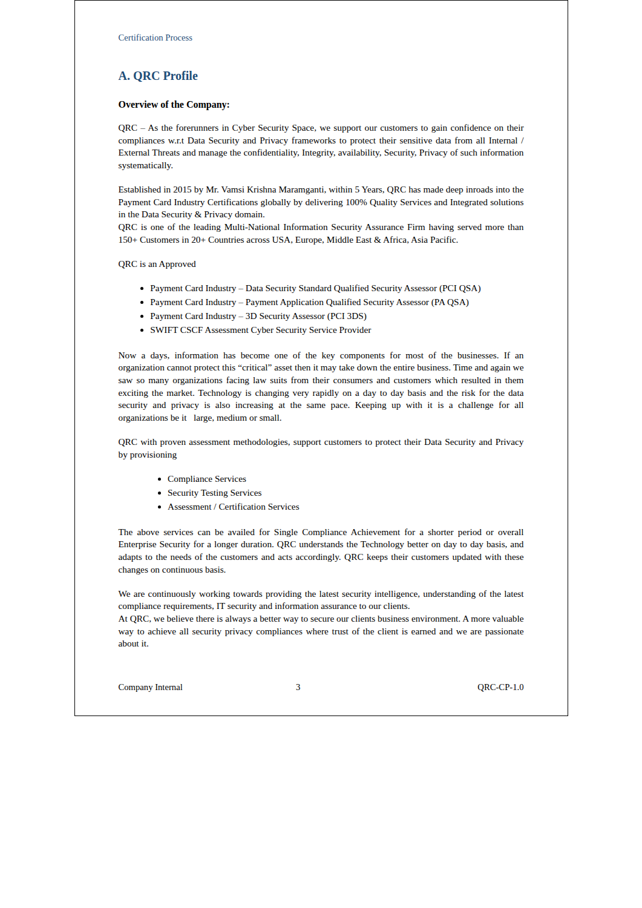Certification Process
A. QRC Profile
Overview of the Company:
QRC – As the forerunners in Cyber Security Space, we support our customers to gain confidence on their compliances w.r.t Data Security and Privacy frameworks to protect their sensitive data from all Internal / External Threats and manage the confidentiality, Integrity, availability, Security, Privacy of such information systematically.
Established in 2015 by Mr. Vamsi Krishna Maramganti, within 5 Years, QRC has made deep inroads into the Payment Card Industry Certifications globally by delivering 100% Quality Services and Integrated solutions in the Data Security & Privacy domain.
QRC is one of the leading Multi-National Information Security Assurance Firm having served more than 150+ Customers in 20+ Countries across USA, Europe, Middle East & Africa, Asia Pacific.
QRC is an Approved
Payment Card Industry – Data Security Standard Qualified Security Assessor (PCI QSA)
Payment Card Industry – Payment Application Qualified Security Assessor (PA QSA)
Payment Card Industry – 3D Security Assessor (PCI 3DS)
SWIFT CSCF Assessment Cyber Security Service Provider
Now a days, information has become one of the key components for most of the businesses. If an organization cannot protect this “critical” asset then it may take down the entire business. Time and again we saw so many organizations facing law suits from their consumers and customers which resulted in them exciting the market. Technology is changing very rapidly on a day to day basis and the risk for the data security and privacy is also increasing at the same pace. Keeping up with it is a challenge for all organizations be it large, medium or small.
QRC with proven assessment methodologies, support customers to protect their Data Security and Privacy by provisioning
Compliance Services
Security Testing Services
Assessment / Certification Services
The above services can be availed for Single Compliance Achievement for a shorter period or overall Enterprise Security for a longer duration. QRC understands the Technology better on day to day basis, and adapts to the needs of the customers and acts accordingly. QRC keeps their customers updated with these changes on continuous basis.
We are continuously working towards providing the latest security intelligence, understanding of the latest compliance requirements, IT security and information assurance to our clients.
At QRC, we believe there is always a better way to secure our clients business environment. A more valuable way to achieve all security privacy compliances where trust of the client is earned and we are passionate about it.
Company Internal
3
QRC-CP-1.0